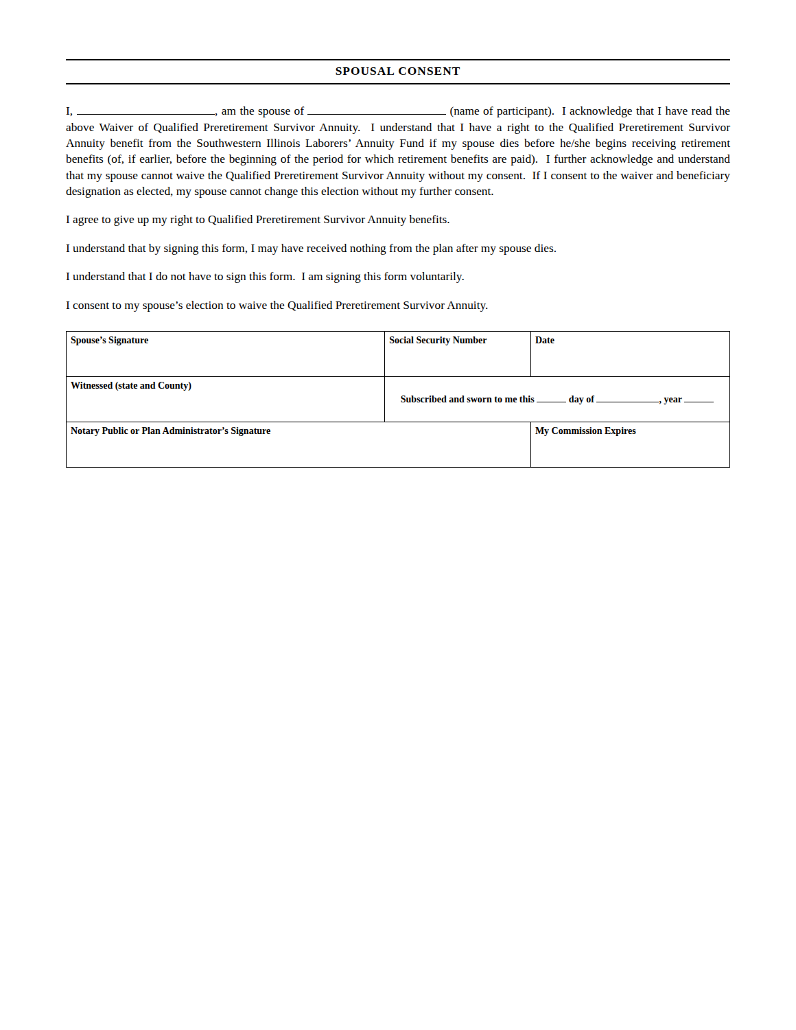Spousal Consent
I, , am the spouse of (name of participant). I acknowledge that I have read the above Waiver of Qualified Preretirement Survivor Annuity. I understand that I have a right to the Qualified Preretirement Survivor Annuity benefit from the Southwestern Illinois Laborers’ Annuity Fund if my spouse dies before he/she begins receiving retirement benefits (of, if earlier, before the beginning of the period for which retirement benefits are paid). I further acknowledge and understand that my spouse cannot waive the Qualified Preretirement Survivor Annuity without my consent. If I consent to the waiver and beneficiary designation as elected, my spouse cannot change this election without my further consent.
I agree to give up my right to Qualified Preretirement Survivor Annuity benefits.
I understand that by signing this form, I may have received nothing from the plan after my spouse dies.
I understand that I do not have to sign this form. I am signing this form voluntarily.
I consent to my spouse’s election to waive the Qualified Preretirement Survivor Annuity.
| Spouse’s Signature | Social Security Number | Date |
| Witnessed (state and County) | Subscribed and sworn to me this day of , year |
| Notary Public or Plan Administrator’s Signature | My Commission Expires |